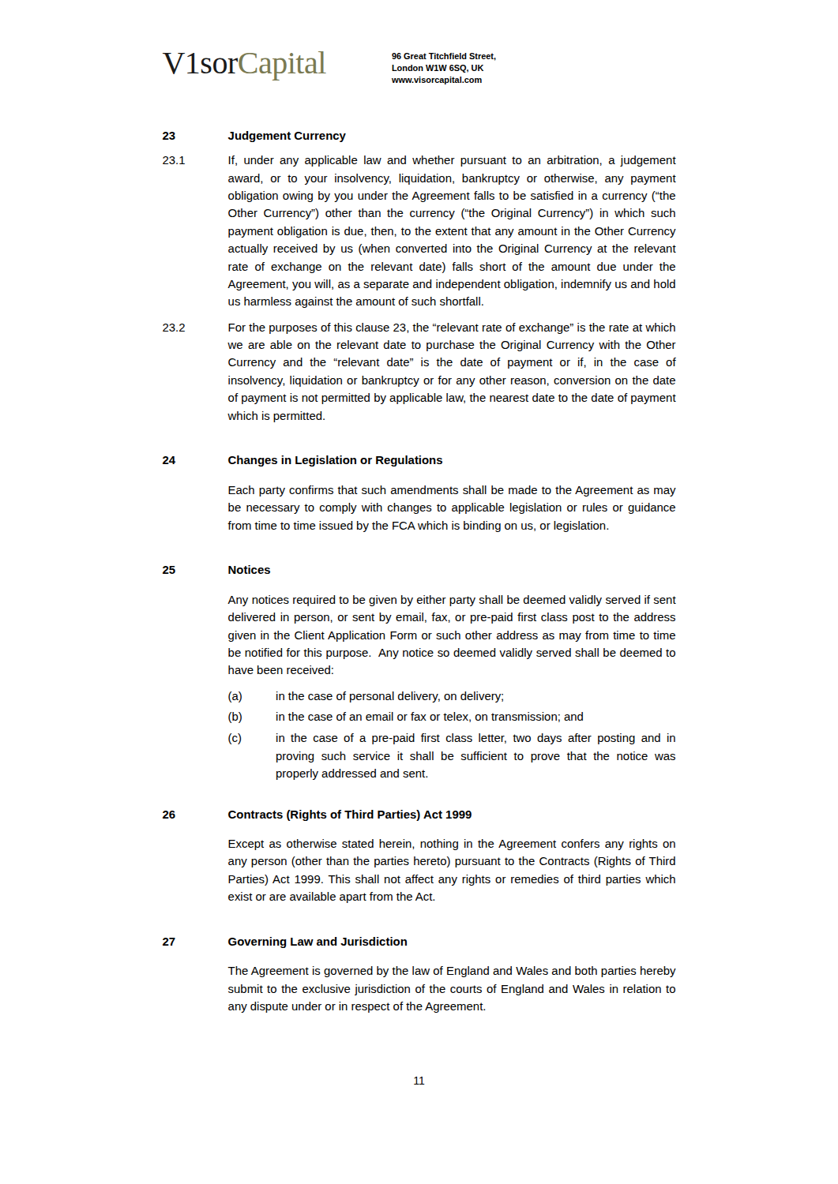V 1sor Capital
96 Great Titchfield Street,
London W1W 6SQ, UK
www.visorcapital.com
23 Judgement Currency
23.1 If, under any applicable law and whether pursuant to an arbitration, a judgement award, or to your insolvency, liquidation, bankruptcy or otherwise, any payment obligation owing by you under the Agreement falls to be satisfied in a currency (“the Other Currency”) other than the currency (“the Original Currency”) in which such payment obligation is due, then, to the extent that any amount in the Other Currency actually received by us (when converted into the Original Currency at the relevant rate of exchange on the relevant date) falls short of the amount due under the Agreement, you will, as a separate and independent obligation, indemnify us and hold us harmless against the amount of such shortfall.
23.2 For the purposes of this clause 23, the “relevant rate of exchange” is the rate at which we are able on the relevant date to purchase the Original Currency with the Other Currency and the “relevant date” is the date of payment or if, in the case of insolvency, liquidation or bankruptcy or for any other reason, conversion on the date of payment is not permitted by applicable law, the nearest date to the date of payment which is permitted.
24 Changes in Legislation or Regulations
Each party confirms that such amendments shall be made to the Agreement as may be necessary to comply with changes to applicable legislation or rules or guidance from time to time issued by the FCA which is binding on us, or legislation.
25 Notices
Any notices required to be given by either party shall be deemed validly served if sent delivered in person, or sent by email, fax, or pre-paid first class post to the address given in the Client Application Form or such other address as may from time to time be notified for this purpose. Any notice so deemed validly served shall be deemed to have been received:
(a) in the case of personal delivery, on delivery;
(b) in the case of an email or fax or telex, on transmission; and
(c) in the case of a pre-paid first class letter, two days after posting and in proving such service it shall be sufficient to prove that the notice was properly addressed and sent.
26 Contracts (Rights of Third Parties) Act 1999
Except as otherwise stated herein, nothing in the Agreement confers any rights on any person (other than the parties hereto) pursuant to the Contracts (Rights of Third Parties) Act 1999. This shall not affect any rights or remedies of third parties which exist or are available apart from the Act.
27 Governing Law and Jurisdiction
The Agreement is governed by the law of England and Wales and both parties hereby submit to the exclusive jurisdiction of the courts of England and Wales in relation to any dispute under or in respect of the Agreement.
11